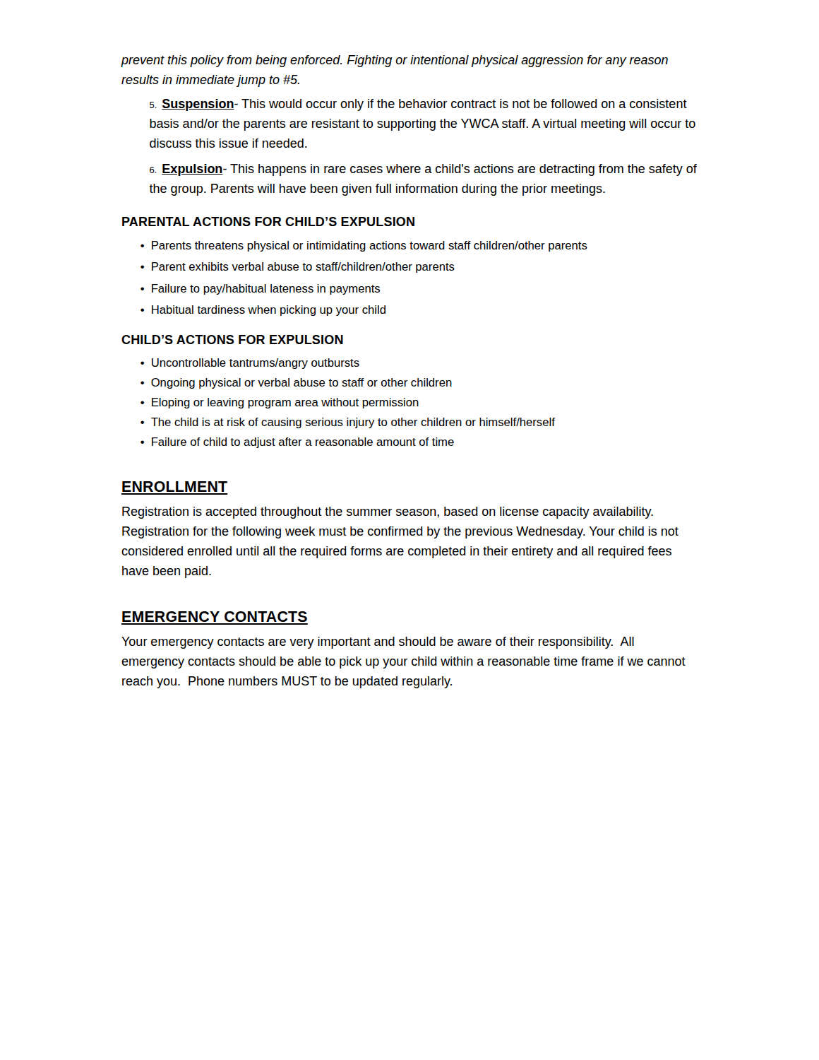prevent this policy from being enforced. Fighting or intentional physical aggression for any reason results in immediate jump to #5.
5. Suspension- This would occur only if the behavior contract is not be followed on a consistent basis and/or the parents are resistant to supporting the YWCA staff. A virtual meeting will occur to discuss this issue if needed.
6. Expulsion- This happens in rare cases where a child's actions are detracting from the safety of the group. Parents will have been given full information during the prior meetings.
PARENTAL ACTIONS FOR CHILD’S EXPULSION
Parents threatens physical or intimidating actions toward staff children/other parents
Parent exhibits verbal abuse to staff/children/other parents
Failure to pay/habitual lateness in payments
Habitual tardiness when picking up your child
CHILD’S ACTIONS FOR EXPULSION
Uncontrollable tantrums/angry outbursts
Ongoing physical or verbal abuse to staff or other children
Eloping or leaving program area without permission
The child is at risk of causing serious injury to other children or himself/herself
Failure of child to adjust after a reasonable amount of time
ENROLLMENT
Registration is accepted throughout the summer season, based on license capacity availability. Registration for the following week must be confirmed by the previous Wednesday. Your child is not considered enrolled until all the required forms are completed in their entirety and all required fees have been paid.
EMERGENCY CONTACTS
Your emergency contacts are very important and should be aware of their responsibility. All emergency contacts should be able to pick up your child within a reasonable time frame if we cannot reach you. Phone numbers MUST to be updated regularly.